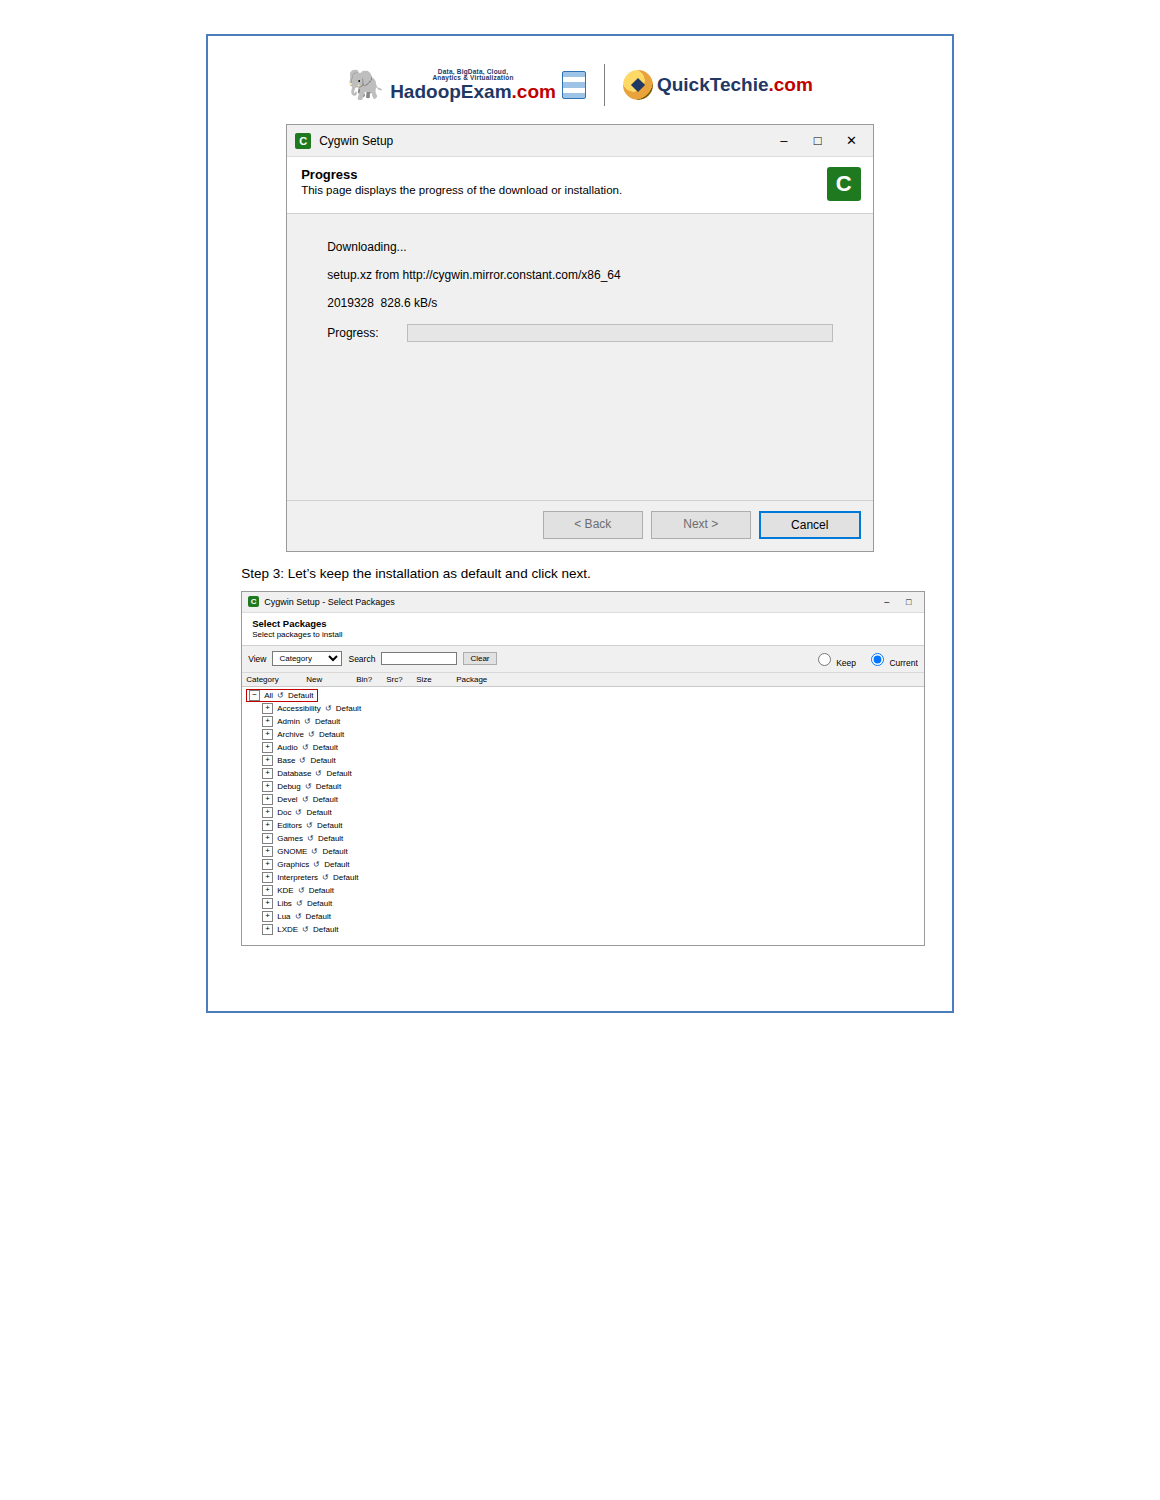🐘
Data, BigData, Cloud,
Anaytics & Virtualization HadoopExam.com
QuickTechie.com
C Cygwin Setup
– □ ✕
Progress
This page displays the progress of the download or installation.
C
Downloading...
setup.xz from http://cygwin.mirror.constant.com/x86_64
2019328 828.6 kB/s
Progress:
< Back
Next >
Cancel
Step 3: Let’s keep the installation as default and click next.
C Cygwin Setup - Select Packages
– □
Select Packages
Select packages to install
View Category Search Clear
Keep Current
Category New Bin? Src? Size Package
− All ↺ Default
+Accessibility↺Default
+Admin↺Default
+Archive↺Default
+Audio↺Default
+Base↺Default
+Database↺Default
+Debug↺Default
+Devel↺Default
+Doc↺Default
+Editors↺Default
+Games↺Default
+GNOME↺Default
+Graphics↺Default
+Interpreters↺Default
+KDE↺Default
+Libs↺Default
+Lua↺Default
+LXDE↺Default